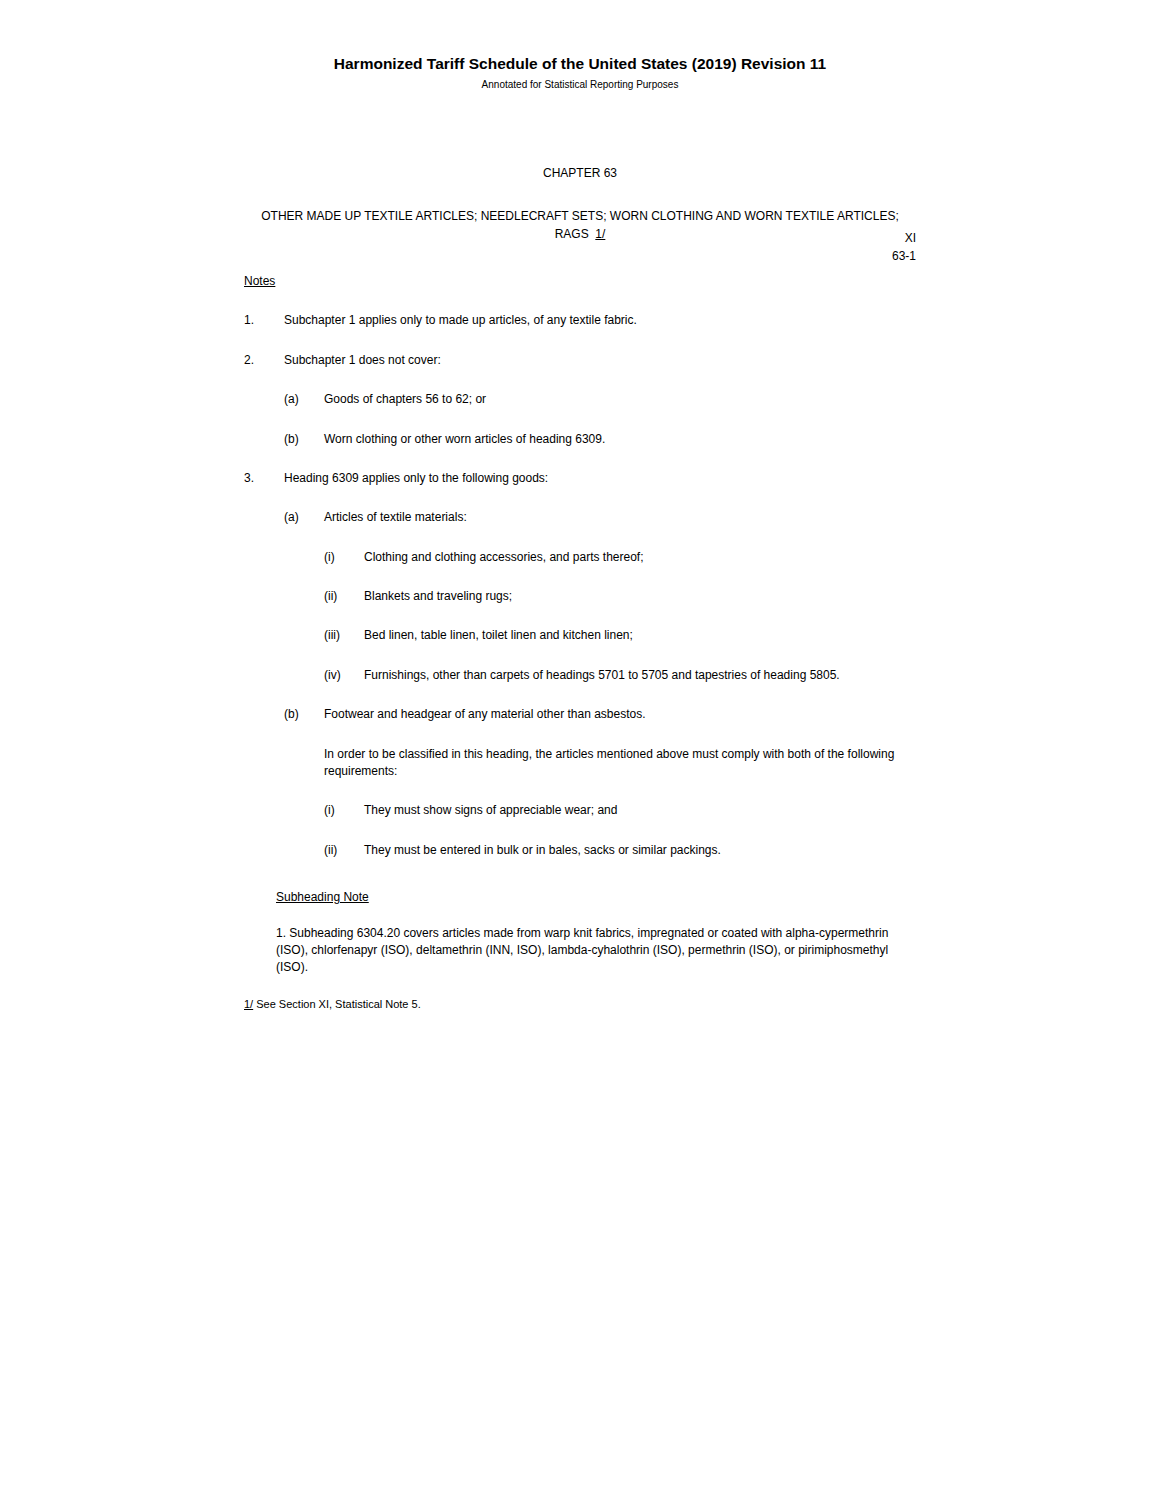Harmonized Tariff Schedule of the United States (2019) Revision 11
Annotated for Statistical Reporting Purposes
CHAPTER 63
OTHER MADE UP TEXTILE ARTICLES; NEEDLECRAFT SETS; WORN CLOTHING AND WORN TEXTILE ARTICLES; RAGS 1/ XI 63-1
Notes
1. Subchapter 1 applies only to made up articles, of any textile fabric.
2. Subchapter 1 does not cover:
(a) Goods of chapters 56 to 62; or
(b) Worn clothing or other worn articles of heading 6309.
3. Heading 6309 applies only to the following goods:
(a) Articles of textile materials:
(i) Clothing and clothing accessories, and parts thereof;
(ii) Blankets and traveling rugs;
(iii) Bed linen, table linen, toilet linen and kitchen linen;
(iv) Furnishings, other than carpets of headings 5701 to 5705 and tapestries of heading 5805.
(b) Footwear and headgear of any material other than asbestos.
In order to be classified in this heading, the articles mentioned above must comply with both of the following requirements:
(i) They must show signs of appreciable wear; and
(ii) They must be entered in bulk or in bales, sacks or similar packings.
Subheading Note
1. Subheading 6304.20 covers articles made from warp knit fabrics, impregnated or coated with alpha-cypermethrin (ISO), chlorfenapyr (ISO), deltamethrin (INN, ISO), lambda-cyhalothrin (ISO), permethrin (ISO), or pirimiphosmethyl (ISO).
1/ See Section XI, Statistical Note 5.